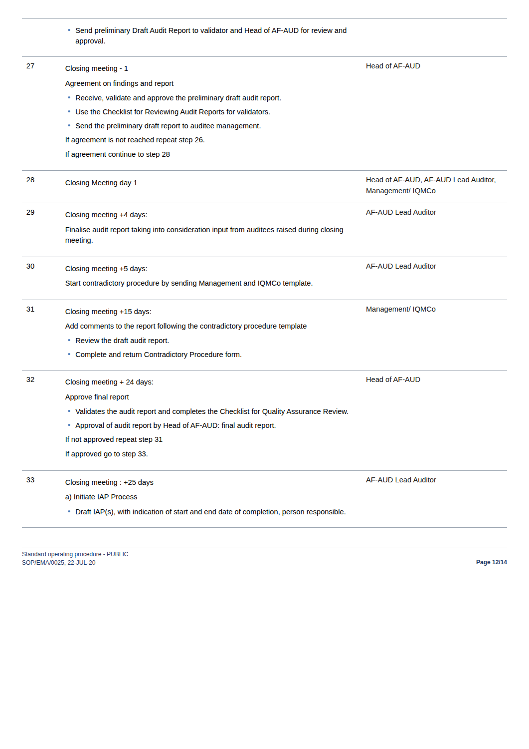| | Send preliminary Draft Audit Report to validator and Head of AF-AUD for review and approval. | |
| 27 | Closing meeting - 1 Agreement on findings and report Receive, validate and approve the preliminary draft audit report. Use the Checklist for Reviewing Audit Reports for validators. Send the preliminary draft report to auditee management. If agreement is not reached repeat step 26. If agreement continue to step 28 | Head of AF-AUD |
| 28 | Closing Meeting day 1 | Head of AF-AUD, AF-AUD Lead Auditor, Management/ IQMCo |
| 29 | Closing meeting +4 days: Finalise audit report taking into consideration input from auditees raised during closing meeting. | AF-AUD Lead Auditor |
| 30 | Closing meeting +5 days: Start contradictory procedure by sending Management and IQMCo template. | AF-AUD Lead Auditor |
| 31 | Closing meeting +15 days: Add comments to the report following the contradictory procedure template Review the draft audit report. Complete and return Contradictory Procedure form. | Management/ IQMCo |
| 32 | Closing meeting + 24 days: Approve final report Validates the audit report and completes the Checklist for Quality Assurance Review. Approval of audit report by Head of AF-AUD: final audit report. If not approved repeat step 31 If approved go to step 33. | Head of AF-AUD |
| 33 | Closing meeting : +25 days a) Initiate IAP Process Draft IAP(s), with indication of start and end date of completion, person responsible. | AF-AUD Lead Auditor |
Standard operating procedure - PUBLIC
SOP/EMA/0025, 22-JUL-20
Page 12/14